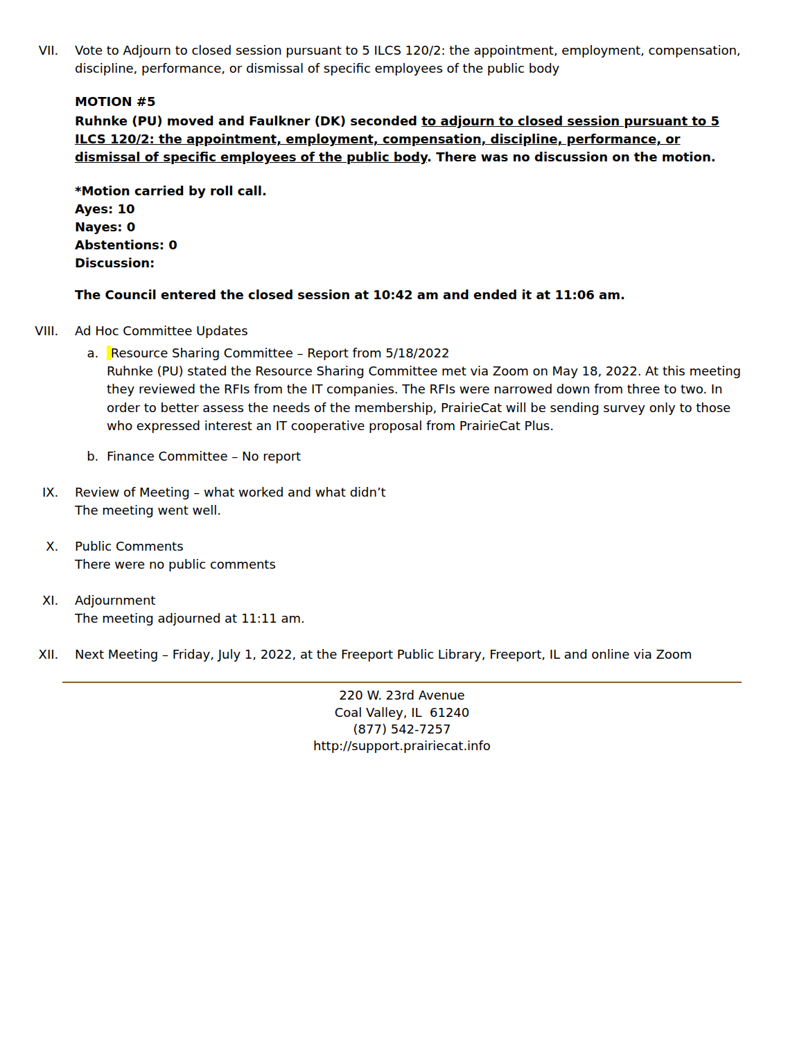Vote to Adjourn to closed session pursuant to 5 ILCS 120/2: the appointment, employment, compensation, discipline, performance, or dismissal of specific employees of the public body
MOTION #5
Ruhnke (PU) moved and Faulkner (DK) seconded to adjourn to closed session pursuant to 5 ILCS 120/2: the appointment, employment, compensation, discipline, performance, or dismissal of specific employees of the public body. There was no discussion on the motion.
*Motion carried by roll call.
Ayes: 10
Nayes: 0
Abstentions: 0
Discussion:
The Council entered the closed session at 10:42 am and ended it at 11:06 am.
Ad Hoc Committee Updates
Resource Sharing Committee – Report from 5/18/2022
Ruhnke (PU) stated the Resource Sharing Committee met via Zoom on May 18, 2022. At this meeting they reviewed the RFIs from the IT companies. The RFIs were narrowed down from three to two. In order to better assess the needs of the membership, PrairieCat will be sending survey only to those who expressed interest an IT cooperative proposal from PrairieCat Plus.
Finance Committee – No report
Review of Meeting – what worked and what didn’t
The meeting went well.
Public Comments
There were no public comments
Adjournment
The meeting adjourned at 11:11 am.
Next Meeting – Friday, July 1, 2022, at the Freeport Public Library, Freeport, IL and online via Zoom
220 W. 23rd Avenue
Coal Valley, IL 61240
(877) 542-7257
http://support.prairiecat.info